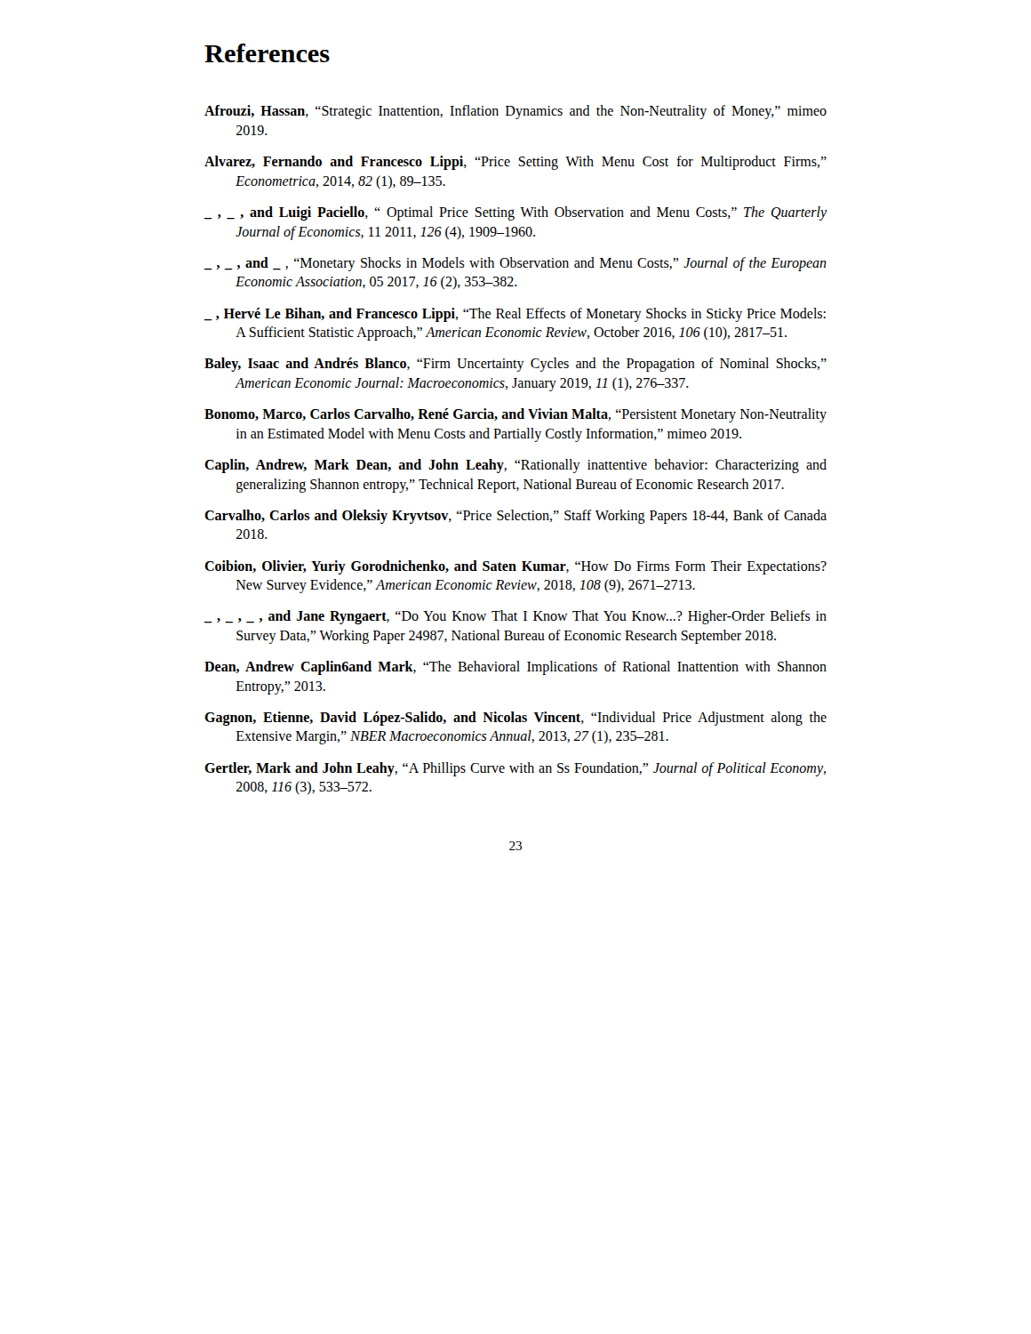References
Afrouzi, Hassan, “Strategic Inattention, Inflation Dynamics and the Non-Neutrality of Money,” mimeo 2019.
Alvarez, Fernando and Francesco Lippi, “Price Setting With Menu Cost for Multiproduct Firms,” Econometrica, 2014, 82 (1), 89–135.
_ , _ , and Luigi Paciello, “ Optimal Price Setting With Observation and Menu Costs,” The Quarterly Journal of Economics, 11 2011, 126 (4), 1909–1960.
_ , _ , and _ , “Monetary Shocks in Models with Observation and Menu Costs,” Journal of the European Economic Association, 05 2017, 16 (2), 353–382.
_ , Hervé Le Bihan, and Francesco Lippi, “The Real Effects of Monetary Shocks in Sticky Price Models: A Sufficient Statistic Approach,” American Economic Review, October 2016, 106 (10), 2817–51.
Baley, Isaac and Andrés Blanco, “Firm Uncertainty Cycles and the Propagation of Nominal Shocks,” American Economic Journal: Macroeconomics, January 2019, 11 (1), 276–337.
Bonomo, Marco, Carlos Carvalho, René Garcia, and Vivian Malta, “Persistent Monetary Non-Neutrality in an Estimated Model with Menu Costs and Partially Costly Information,” mimeo 2019.
Caplin, Andrew, Mark Dean, and John Leahy, “Rationally inattentive behavior: Characterizing and generalizing Shannon entropy,” Technical Report, National Bureau of Economic Research 2017.
Carvalho, Carlos and Oleksiy Kryvtsov, “Price Selection,” Staff Working Papers 18-44, Bank of Canada 2018.
Coibion, Olivier, Yuriy Gorodnichenko, and Saten Kumar, “How Do Firms Form Their Expectations? New Survey Evidence,” American Economic Review, 2018, 108 (9), 2671–2713.
_ , _ , _ , and Jane Ryngaert, “Do You Know That I Know That You Know...? Higher-Order Beliefs in Survey Data,” Working Paper 24987, National Bureau of Economic Research September 2018.
Dean, Andrew Caplin6and Mark, “The Behavioral Implications of Rational Inattention with Shannon Entropy,” 2013.
Gagnon, Etienne, David López-Salido, and Nicolas Vincent, “Individual Price Adjustment along the Extensive Margin,” NBER Macroeconomics Annual, 2013, 27 (1), 235–281.
Gertler, Mark and John Leahy, “A Phillips Curve with an Ss Foundation,” Journal of Political Economy, 2008, 116 (3), 533–572.
23